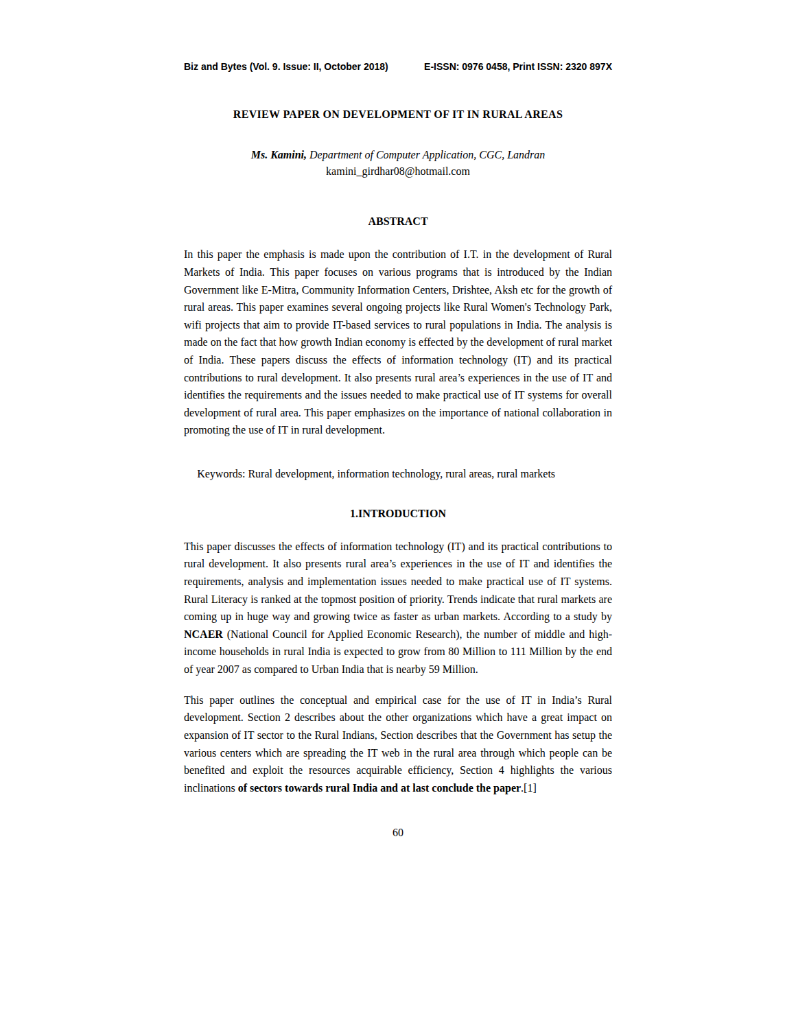Biz and Bytes (Vol. 9. Issue: II, October 2018) E-ISSN: 0976 0458, Print ISSN: 2320 897X
Review Paper on Development of IT in Rural Areas
Ms. Kamini, Department of Computer Application, CGC, Landran
kamini_girdhar08@hotmail.com
ABSTRACT
In this paper the emphasis is made upon the contribution of I.T. in the development of Rural Markets of India. This paper focuses on various programs that is introduced by the Indian Government like E-Mitra, Community Information Centers, Drishtee, Aksh etc for the growth of rural areas. This paper examines several ongoing projects like Rural Women's Technology Park, wifi projects that aim to provide IT-based services to rural populations in India. The analysis is made on the fact that how growth Indian economy is effected by the development of rural market of India. These papers discuss the effects of information technology (IT) and its practical contributions to rural development. It also presents rural area’s experiences in the use of IT and identifies the requirements and the issues needed to make practical use of IT systems for overall development of rural area. This paper emphasizes on the importance of national collaboration in promoting the use of IT in rural development.
Keywords: Rural development, information technology, rural areas, rural markets
1.INTRODUCTION
This paper discusses the effects of information technology (IT) and its practical contributions to rural development. It also presents rural area’s experiences in the use of IT and identifies the requirements, analysis and implementation issues needed to make practical use of IT systems. Rural Literacy is ranked at the topmost position of priority. Trends indicate that rural markets are coming up in huge way and growing twice as faster as urban markets. According to a study by NCAER (National Council for Applied Economic Research), the number of middle and high-income households in rural India is expected to grow from 80 Million to 111 Million by the end of year 2007 as compared to Urban India that is nearby 59 Million.
This paper outlines the conceptual and empirical case for the use of IT in India’s Rural development. Section 2 describes about the other organizations which have a great impact on expansion of IT sector to the Rural Indians, Section describes that the Government has setup the various centers which are spreading the IT web in the rural area through which people can be benefited and exploit the resources acquirable efficiency, Section 4 highlights the various inclinations of sectors towards rural India and at last conclude the paper.[1]
60